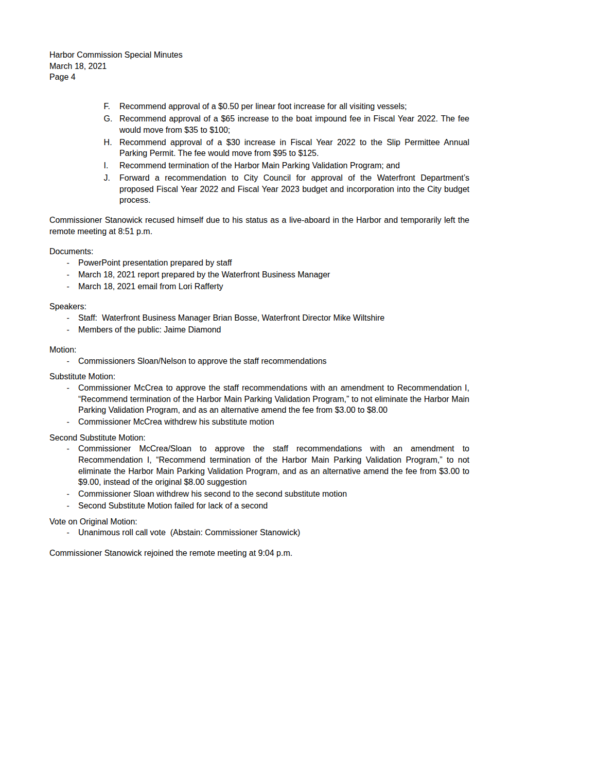Harbor Commission Special Minutes
March 18, 2021
Page 4
F. Recommend approval of a $0.50 per linear foot increase for all visiting vessels;
G. Recommend approval of a $65 increase to the boat impound fee in Fiscal Year 2022. The fee would move from $35 to $100;
H. Recommend approval of a $30 increase in Fiscal Year 2022 to the Slip Permittee Annual Parking Permit. The fee would move from $95 to $125.
I. Recommend termination of the Harbor Main Parking Validation Program; and
J. Forward a recommendation to City Council for approval of the Waterfront Department’s proposed Fiscal Year 2022 and Fiscal Year 2023 budget and incorporation into the City budget process.
Commissioner Stanowick recused himself due to his status as a live-aboard in the Harbor and temporarily left the remote meeting at 8:51 p.m.
Documents:
-PowerPoint presentation prepared by staff
-March 18, 2021 report prepared by the Waterfront Business Manager
-March 18, 2021 email from Lori Rafferty
Speakers:
-Staff: Waterfront Business Manager Brian Bosse, Waterfront Director Mike Wiltshire
-Members of the public: Jaime Diamond
Motion:
-Commissioners Sloan/Nelson to approve the staff recommendations
Substitute Motion:
-Commissioner McCrea to approve the staff recommendations with an amendment to Recommendation I, “Recommend termination of the Harbor Main Parking Validation Program,” to not eliminate the Harbor Main Parking Validation Program, and as an alternative amend the fee from $3.00 to $8.00
-Commissioner McCrea withdrew his substitute motion
Second Substitute Motion:
-Commissioner McCrea/Sloan to approve the staff recommendations with an amendment to Recommendation I, “Recommend termination of the Harbor Main Parking Validation Program,” to not eliminate the Harbor Main Parking Validation Program, and as an alternative amend the fee from $3.00 to $9.00, instead of the original $8.00 suggestion
-Commissioner Sloan withdrew his second to the second substitute motion
-Second Substitute Motion failed for lack of a second
Vote on Original Motion:
-Unanimous roll call vote (Abstain: Commissioner Stanowick)
Commissioner Stanowick rejoined the remote meeting at 9:04 p.m.